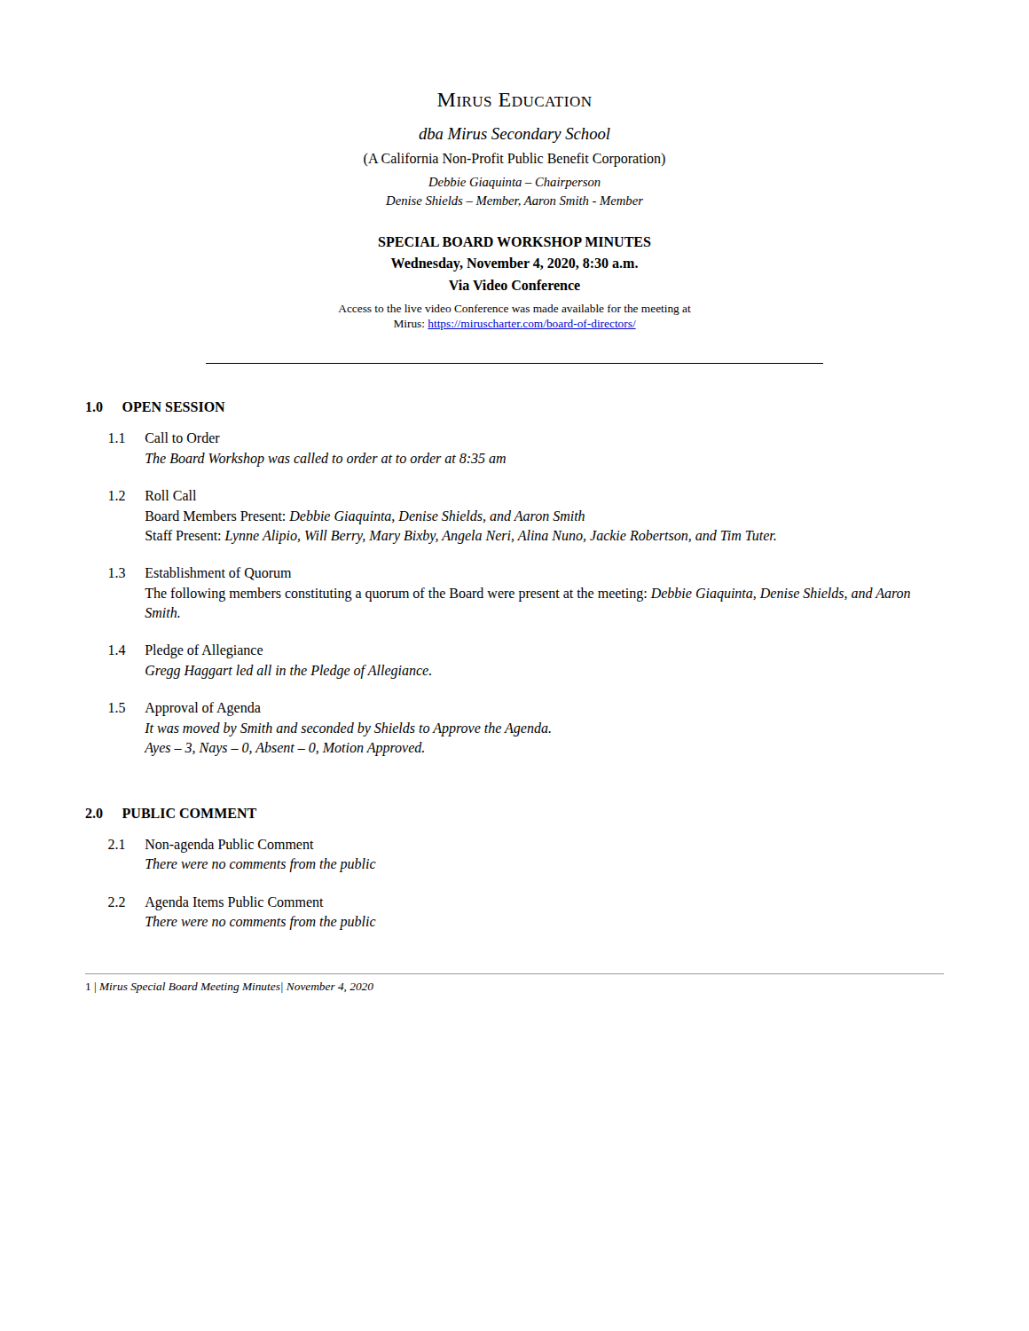Mirus Education
dba Mirus Secondary School
(A California Non-Profit Public Benefit Corporation)
Debbie Giaquinta – Chairperson
Denise Shields – Member, Aaron Smith - Member
SPECIAL BOARD WORKSHOP MINUTES
Wednesday, November 4, 2020, 8:30 a.m.
Via Video Conference
Access to the live video Conference was made available for the meeting at
Mirus: https://miruscharter.com/board-of-directors/
1.0 Open Session
1.1 Call to Order The Board Workshop was called to order at to order at 8:35 am
1.2 Roll Call Board Members Present: Debbie Giaquinta, Denise Shields, and Aaron Smith
Staff Present: Lynne Alipio, Will Berry, Mary Bixby, Angela Neri, Alina Nuno, Jackie Robertson, and Tim Tuter.
1.3 Establishment of Quorum The following members constituting a quorum of the Board were present at the meeting: Debbie Giaquinta, Denise Shields, and Aaron Smith.
1.4 Pledge of Allegiance Gregg Haggart led all in the Pledge of Allegiance.
1.5 Approval of Agenda It was moved by Smith and seconded by Shields to Approve the Agenda.
Ayes – 3, Nays – 0, Absent – 0, Motion Approved.
2.0 Public Comment
2.1 Non-agenda Public Comment There were no comments from the public
2.2 Agenda Items Public Comment There were no comments from the public
1 | Mirus Special Board Meeting Minutes| November 4, 2020